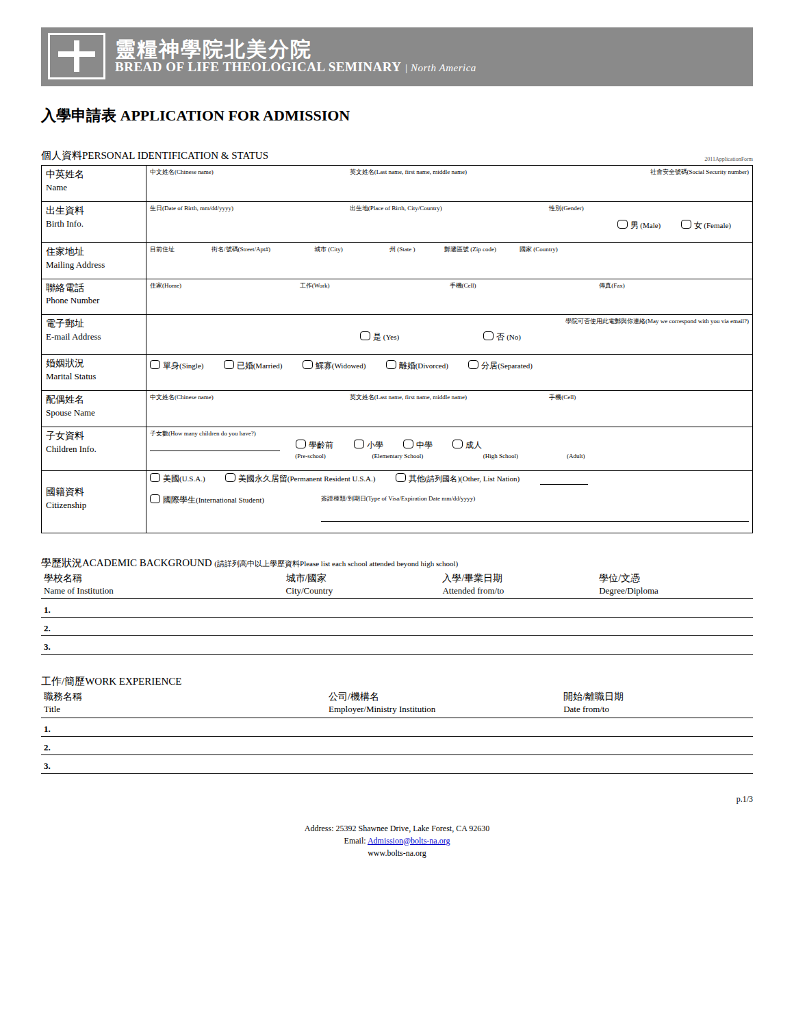靈糧神學院北美分院
BREAD OF LIFE THEOLOGICAL SEMINARY | North America
入學申請表 APPLICATION FOR ADMISSION
個人資料PERSONAL IDENTIFICATION & STATUS 2011ApplicationForm
| 中英姓名 Name | 中文姓名(Chinese name) 英文姓名(Last name, first name, middle name) 社會安全號碼(Social Security number) |
| 出生資料 Birth Info. | 生日(Date of Birth, mm/dd/yyyy) 出生地(Place of Birth, City/Country) 性別(Gender) 男 (Male) 女 (Female) |
| 住家地址 Mailing Address | 目前住址 街名/號碼(Street/Apt#) 城市 (City) 州 (State ) 郵遞區號 (Zip code) 國家 (Country) |
| 聯絡電話 Phone Number | 住家(Home) 工作(Work) 手機(Cell) 傳真(Fax) |
| 電子郵址 E-mail Address | 學院可否使用此電郵與你連絡(May we correspond with you via email?) 是 (Yes) 否 (No) |
| 婚姻狀況 Marital Status | 單身 (Single) 已婚 (Married) 鰥寡 (Widowed) 離婚 (Divorced) 分居 (Separated) |
| 配偶姓名 Spouse Name | 中文姓名(Chinese name) 英文姓名(Last name, first name, middle name) 手機(Cell) |
| 子女資料 Children Info. | 子女數(How many children do you have?) 學齡前 小學 中學 成人 (Pre-school) (Elementary School) (High School) (Adult) |
| 國籍資料 Citizenship | 美國 (U.S.A.) 美國永久居留 (Permanent Resident U.S.A.) 其他 (請列國名)(Other, List Nation) 國際學生 (International Student) 簽證種類/到期日(Type of Visa/Expiration Date mm/dd/yyyy) |
學歷狀況ACADEMIC BACKGROUND (請詳列高中以上學歷資料Please list each school attended beyond high school)
| 學校名稱 Name of Institution | 城市/國家 City/Country | 入學/畢業日期 Attended from/to | 學位/文憑 Degree/Diploma |
| --- | --- | --- | --- |
| 1. | | | |
| 2. | | | |
| 3. | | | |
工作/簡歷WORK EXPERIENCE
| 職務名稱 Title | 公司/機構名 Employer/Ministry Institution | 開始/離職日期 Date from/to |
| --- | --- | --- |
| 1. | | |
| 2. | | |
| 3. | | |
p.1/3
Address: 25392 Shawnee Drive, Lake Forest, CA 92630
Email: Admission@bolts-na.org
www.bolts-na.org